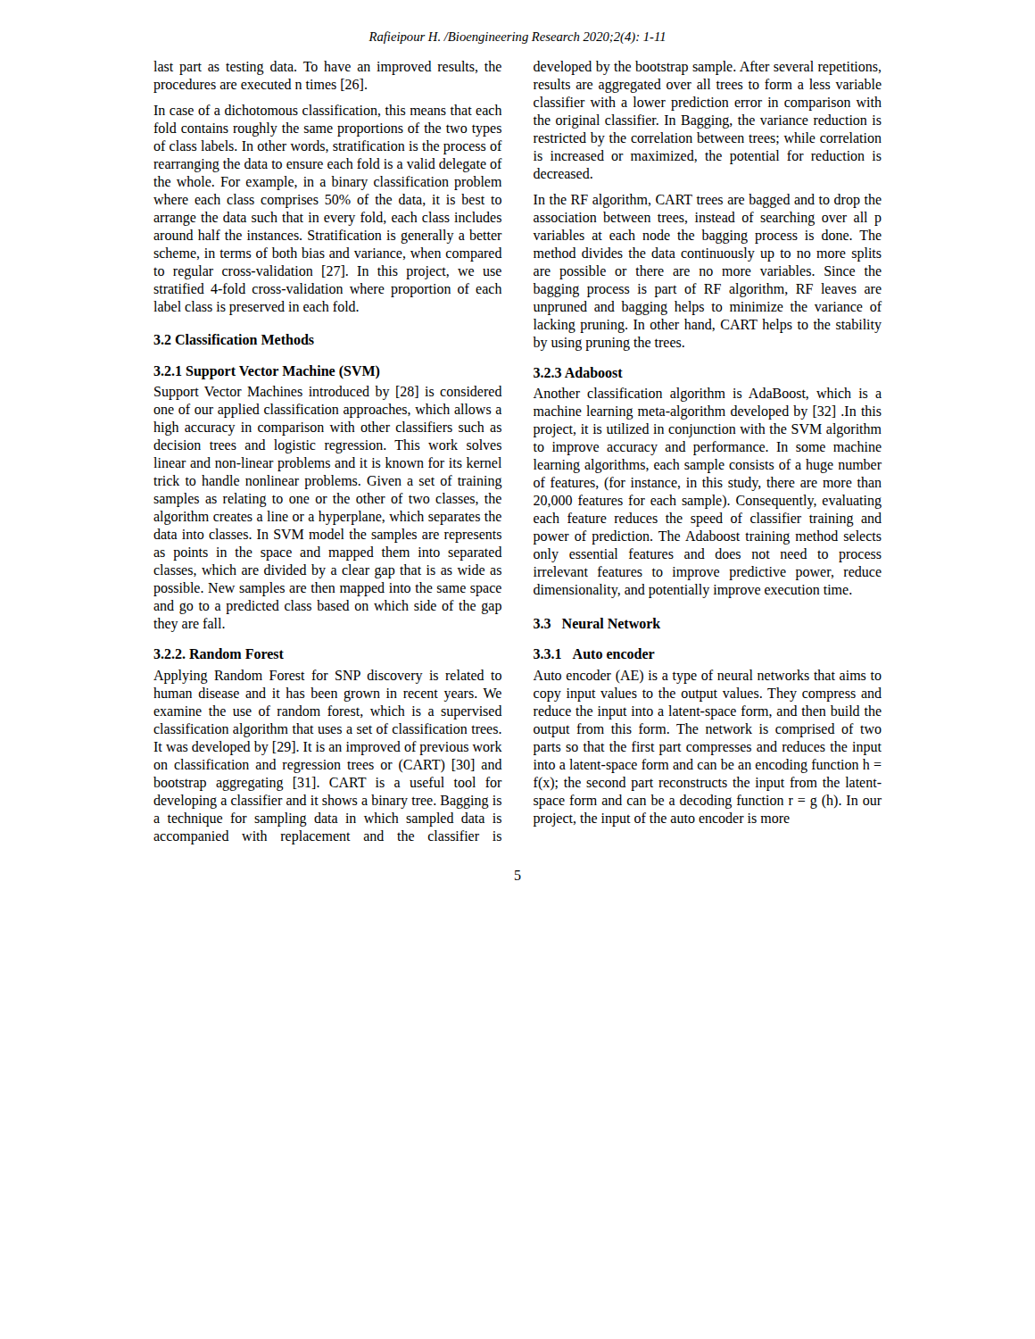Rafieipour H. /Bioengineering Research 2020;2(4): 1-11
last part as testing data. To have an improved results, the procedures are executed n times [26].
In case of a dichotomous classification, this means that each fold contains roughly the same proportions of the two types of class labels. In other words, stratification is the process of rearranging the data to ensure each fold is a valid delegate of the whole. For example, in a binary classification problem where each class comprises 50% of the data, it is best to arrange the data such that in every fold, each class includes around half the instances. Stratification is generally a better scheme, in terms of both bias and variance, when compared to regular cross-validation [27]. In this project, we use stratified 4-fold cross-validation where proportion of each label class is preserved in each fold.
3.2 Classification Methods
3.2.1 Support Vector Machine (SVM)
Support Vector Machines introduced by [28] is considered one of our applied classification approaches, which allows a high accuracy in comparison with other classifiers such as decision trees and logistic regression. This work solves linear and non-linear problems and it is known for its kernel trick to handle nonlinear problems. Given a set of training samples as relating to one or the other of two classes, the algorithm creates a line or a hyperplane, which separates the data into classes. In SVM model the samples are represents as points in the space and mapped them into separated classes, which are divided by a clear gap that is as wide as possible. New samples are then mapped into the same space and go to a predicted class based on which side of the gap they are fall.
3.2.2. Random Forest
Applying Random Forest for SNP discovery is related to human disease and it has been grown in recent years. We examine the use of random forest, which is a supervised classification algorithm that uses a set of classification trees. It was developed by [29]. It is an improved of previous work on classification and regression trees or (CART) [30] and bootstrap aggregating [31]. CART is a useful tool for developing a classifier and it shows a binary tree. Bagging is a technique for sampling data in which sampled data is accompanied with replacement and the classifier is developed by the bootstrap sample. After several repetitions, results are aggregated over all trees to form a less variable classifier with a lower prediction error in comparison with the original classifier. In Bagging, the variance reduction is restricted by the correlation between trees; while correlation is increased or maximized, the potential for reduction is decreased.
In the RF algorithm, CART trees are bagged and to drop the association between trees, instead of searching over all p variables at each node the bagging process is done. The method divides the data continuously up to no more splits are possible or there are no more variables. Since the bagging process is part of RF algorithm, RF leaves are unpruned and bagging helps to minimize the variance of lacking pruning. In other hand, CART helps to the stability by using pruning the trees.
3.2.3 Adaboost
Another classification algorithm is AdaBoost, which is a machine learning meta-algorithm developed by [32] .In this project, it is utilized in conjunction with the SVM algorithm to improve accuracy and performance. In some machine learning algorithms, each sample consists of a huge number of features, (for instance, in this study, there are more than 20,000 features for each sample). Consequently, evaluating each feature reduces the speed of classifier training and power of prediction. The Adaboost training method selects only essential features and does not need to process irrelevant features to improve predictive power, reduce dimensionality, and potentially improve execution time.
3.3 Neural Network
3.3.1 Auto encoder
Auto encoder (AE) is a type of neural networks that aims to copy input values to the output values. They compress and reduce the input into a latent-space form, and then build the output from this form. The network is comprised of two parts so that the first part compresses and reduces the input into a latent-space form and can be an encoding function h = f(x); the second part reconstructs the input from the latent-space form and can be a decoding function r = g (h). In our project, the input of the auto encoder is more
5